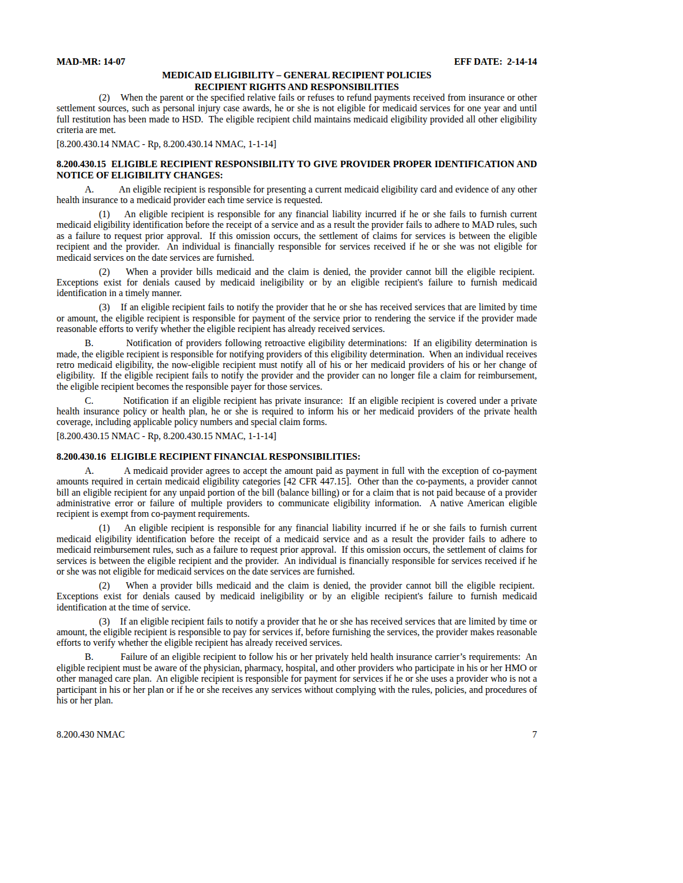MAD-MR: 14-07 EFF DATE: 2-14-14
MEDICAID ELIGIBILITY – GENERAL RECIPIENT POLICIES
RECIPIENT RIGHTS AND RESPONSIBILITIES
(2) When the parent or the specified relative fails or refuses to refund payments received from insurance or other settlement sources, such as personal injury case awards, he or she is not eligible for medicaid services for one year and until full restitution has been made to HSD. The eligible recipient child maintains medicaid eligibility provided all other eligibility criteria are met.
[8.200.430.14 NMAC - Rp, 8.200.430.14 NMAC, 1-1-14]
8.200.430.15 ELIGIBLE RECIPIENT RESPONSIBILITY TO GIVE PROVIDER PROPER IDENTIFICATION AND NOTICE OF ELIGIBILITY CHANGES:
A. An eligible recipient is responsible for presenting a current medicaid eligibility card and evidence of any other health insurance to a medicaid provider each time service is requested.
(1) An eligible recipient is responsible for any financial liability incurred if he or she fails to furnish current medicaid eligibility identification before the receipt of a service and as a result the provider fails to adhere to MAD rules, such as a failure to request prior approval. If this omission occurs, the settlement of claims for services is between the eligible recipient and the provider. An individual is financially responsible for services received if he or she was not eligible for medicaid services on the date services are furnished.
(2) When a provider bills medicaid and the claim is denied, the provider cannot bill the eligible recipient. Exceptions exist for denials caused by medicaid ineligibility or by an eligible recipient's failure to furnish medicaid identification in a timely manner.
(3) If an eligible recipient fails to notify the provider that he or she has received services that are limited by time or amount, the eligible recipient is responsible for payment of the service prior to rendering the service if the provider made reasonable efforts to verify whether the eligible recipient has already received services.
B. Notification of providers following retroactive eligibility determinations: If an eligibility determination is made, the eligible recipient is responsible for notifying providers of this eligibility determination. When an individual receives retro medicaid eligibility, the now-eligible recipient must notify all of his or her medicaid providers of his or her change of eligibility. If the eligible recipient fails to notify the provider and the provider can no longer file a claim for reimbursement, the eligible recipient becomes the responsible payer for those services.
C. Notification if an eligible recipient has private insurance: If an eligible recipient is covered under a private health insurance policy or health plan, he or she is required to inform his or her medicaid providers of the private health coverage, including applicable policy numbers and special claim forms.
[8.200.430.15 NMAC - Rp, 8.200.430.15 NMAC, 1-1-14]
8.200.430.16 ELIGIBLE RECIPIENT FINANCIAL RESPONSIBILITIES:
A. A medicaid provider agrees to accept the amount paid as payment in full with the exception of co-payment amounts required in certain medicaid eligibility categories [42 CFR 447.15]. Other than the co-payments, a provider cannot bill an eligible recipient for any unpaid portion of the bill (balance billing) or for a claim that is not paid because of a provider administrative error or failure of multiple providers to communicate eligibility information. A native American eligible recipient is exempt from co-payment requirements.
(1) An eligible recipient is responsible for any financial liability incurred if he or she fails to furnish current medicaid eligibility identification before the receipt of a medicaid service and as a result the provider fails to adhere to medicaid reimbursement rules, such as a failure to request prior approval. If this omission occurs, the settlement of claims for services is between the eligible recipient and the provider. An individual is financially responsible for services received if he or she was not eligible for medicaid services on the date services are furnished.
(2) When a provider bills medicaid and the claim is denied, the provider cannot bill the eligible recipient. Exceptions exist for denials caused by medicaid ineligibility or by an eligible recipient's failure to furnish medicaid identification at the time of service.
(3) If an eligible recipient fails to notify a provider that he or she has received services that are limited by time or amount, the eligible recipient is responsible to pay for services if, before furnishing the services, the provider makes reasonable efforts to verify whether the eligible recipient has already received services.
B. Failure of an eligible recipient to follow his or her privately held health insurance carrier’s requirements: An eligible recipient must be aware of the physician, pharmacy, hospital, and other providers who participate in his or her HMO or other managed care plan. An eligible recipient is responsible for payment for services if he or she uses a provider who is not a participant in his or her plan or if he or she receives any services without complying with the rules, policies, and procedures of his or her plan.
8.200.430 NMAC 7